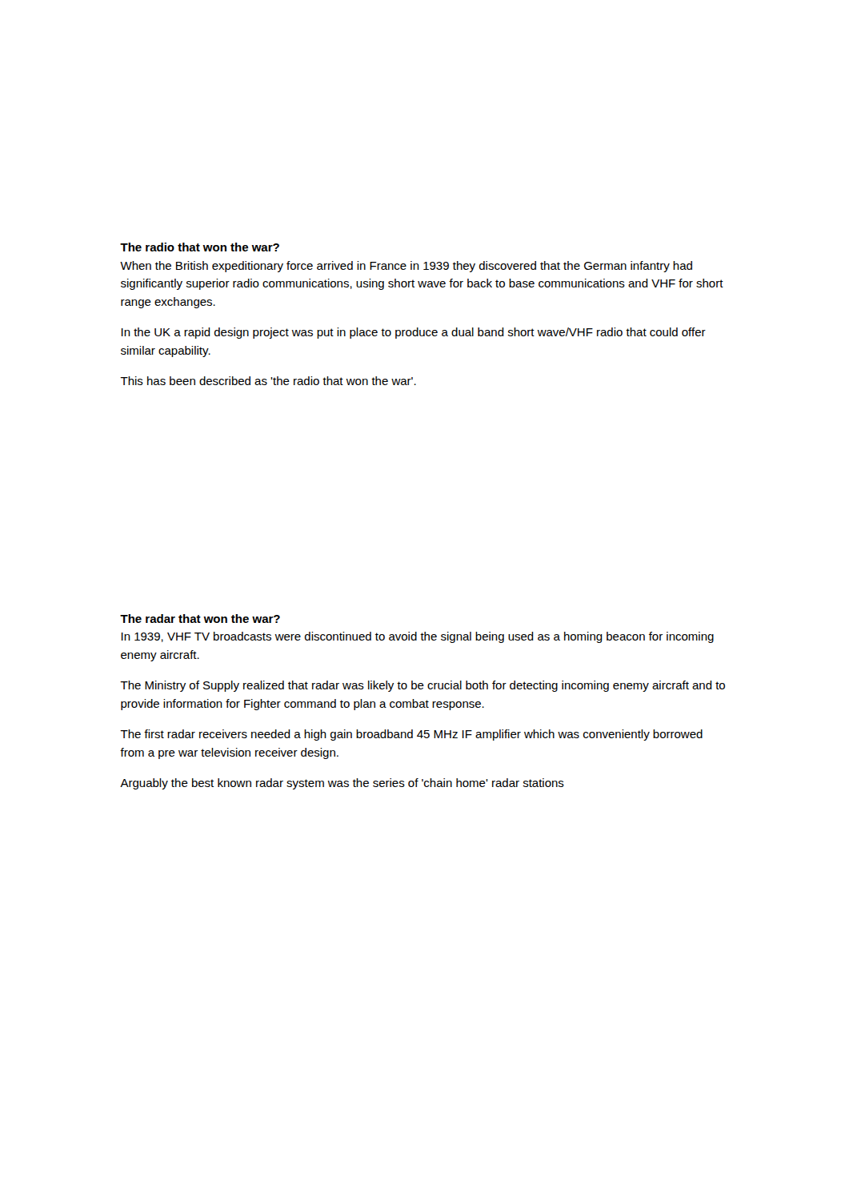The radio that won the war?
When the British expeditionary force arrived in France in 1939 they discovered that the German infantry had significantly superior radio communications, using short wave for back to base communications and VHF for short range exchanges.
In the UK a rapid design project was put in place to produce a dual band short wave/VHF radio that could offer similar capability.
This has been described as 'the radio that won the war'.
The radar that won the war?
In 1939, VHF TV broadcasts were discontinued to avoid the signal being used as a homing beacon for incoming enemy aircraft.
The Ministry of Supply realized that radar was likely to be crucial both for detecting incoming enemy aircraft and to provide information for Fighter command to plan a combat response.
The first radar receivers needed a high gain broadband 45 MHz IF amplifier which was conveniently borrowed from a pre war television receiver design.
Arguably the best known radar system was the series of 'chain home' radar stations